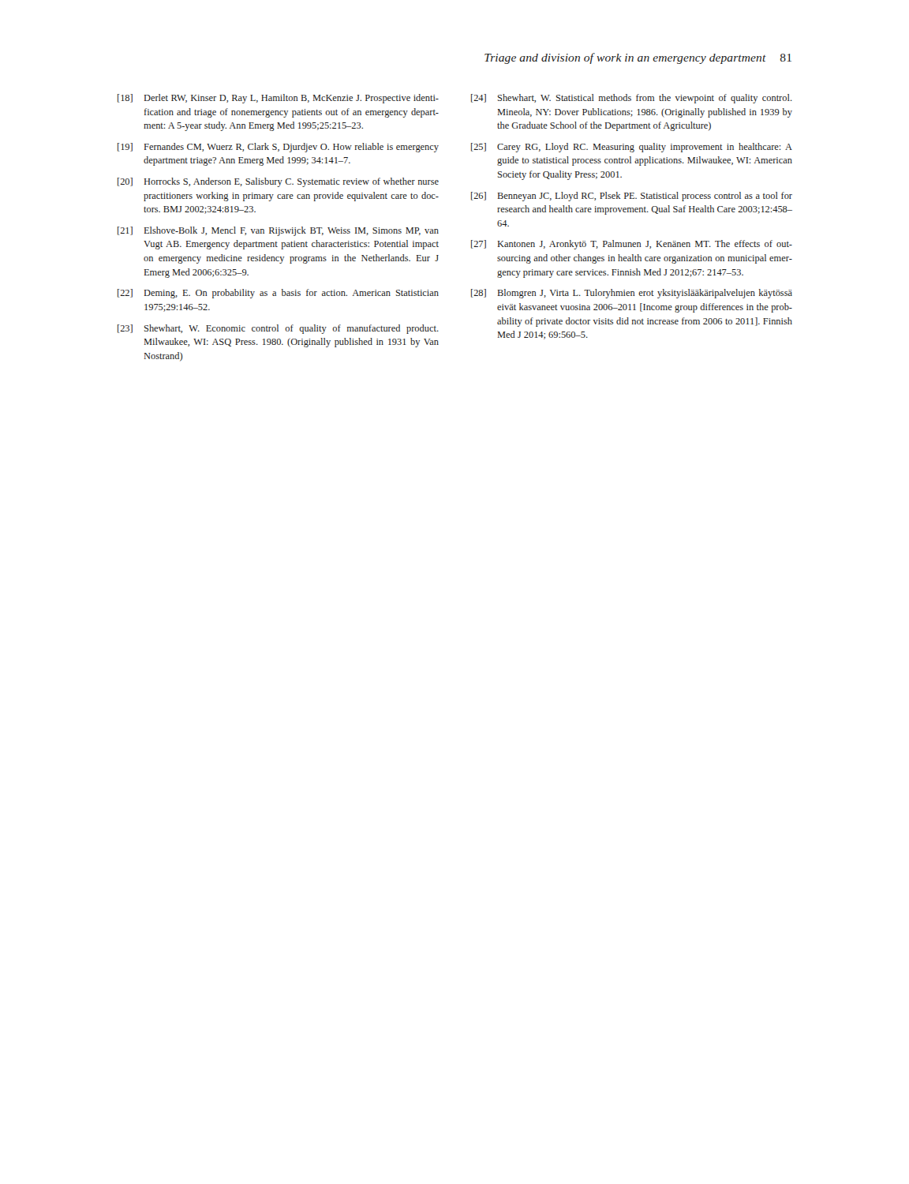Triage and division of work in an emergency department 81
[18]
Derlet RW, Kinser D, Ray L, Hamilton B, McKenzie J. Prospective identification and triage of nonemergency patients out of an emergency department: A 5-year study. Ann Emerg Med 1995;25:215–23.
[19]
Fernandes CM, Wuerz R, Clark S, Djurdjev O. How reliable is emergency department triage? Ann Emerg Med 1999; 34:141–7.
[20]
Horrocks S, Anderson E, Salisbury C. Systematic review of whether nurse practitioners working in primary care can provide equivalent care to doctors. BMJ 2002;324:819–23.
[21]
Elshove-Bolk J, Mencl F, van Rijswijck BT, Weiss IM, Simons MP, van Vugt AB. Emergency department patient characteristics: Potential impact on emergency medicine residency programs in the Netherlands. Eur J Emerg Med 2006;6:325–9.
[22]
Deming, E. On probability as a basis for action. American Statistician 1975;29:146–52.
[23]
Shewhart, W. Economic control of quality of manufactured product. Milwaukee, WI: ASQ Press. 1980. (Originally published in 1931 by Van Nostrand)
[24]
Shewhart, W. Statistical methods from the viewpoint of quality control. Mineola, NY: Dover Publications; 1986. (Originally published in 1939 by the Graduate School of the Department of Agriculture)
[25]
Carey RG, Lloyd RC. Measuring quality improvement in healthcare: A guide to statistical process control applications. Milwaukee, WI: American Society for Quality Press; 2001.
[26]
Benneyan JC, Lloyd RC, Plsek PE. Statistical process control as a tool for research and health care improvement. Qual Saf Health Care 2003;12:458–64.
[27]
Kantonen J, Aronkytö T, Palmunen J, Kenänen MT. The effects of outsourcing and other changes in health care organization on municipal emergency primary care services. Finnish Med J 2012;67: 2147–53.
[28]
Blomgren J, Virta L. Tuloryhmien erot yksityislääkäripalvelujen käytössä eivät kasvaneet vuosina 2006–2011 [Income group differences in the probability of private doctor visits did not increase from 2006 to 2011]. Finnish Med J 2014; 69:560–5.